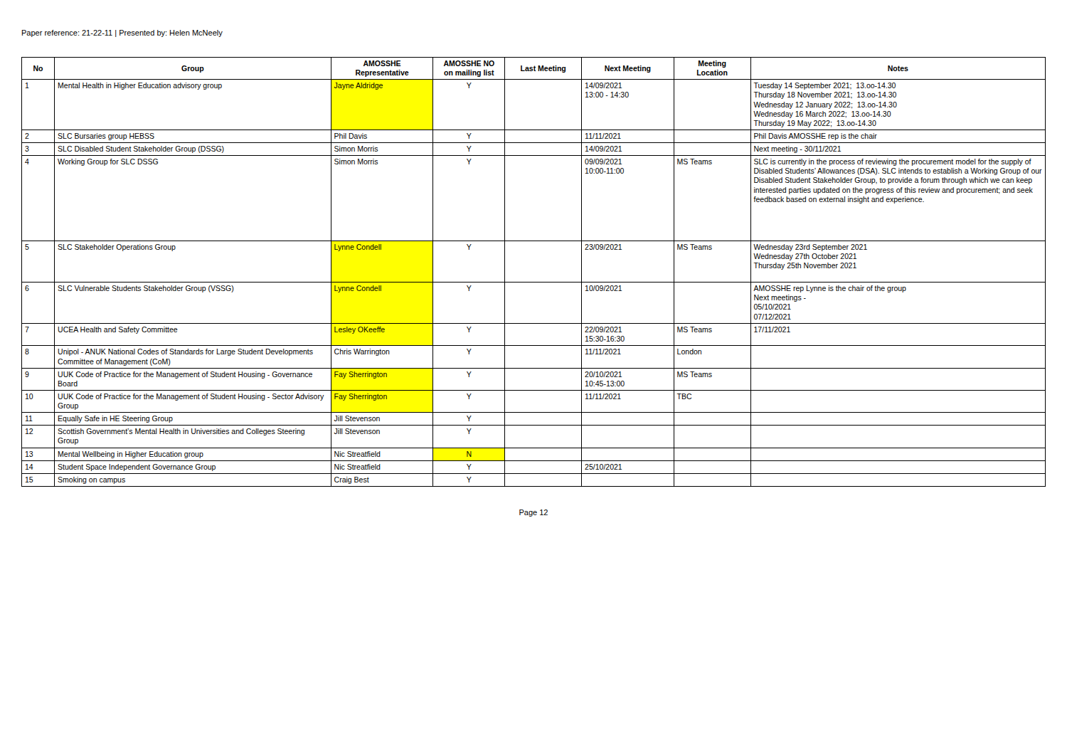Paper reference: 21-22-11 | Presented by: Helen McNeely
| No | Group | AMOSSHE Representative | AMOSSHE NO on mailing list | Last Meeting | Next Meeting | Meeting Location | Notes |
| --- | --- | --- | --- | --- | --- | --- | --- |
| 1 | Mental Health in Higher Education advisory group | Jayne Aldridge | Y | | 14/09/2021 13:00 - 14:30 | | Tuesday 14 September 2021; 13.oo-14.30 Thursday 18 November 2021; 13.oo-14.30 Wednesday 12 January 2022; 13.oo-14.30 Wednesday 16 March 2022; 13.oo-14.30 Thursday 19 May 2022; 13.oo-14.30 |
| 2 | SLC Bursaries group HEBSS | Phil Davis | Y | | 11/11/2021 | | Phil Davis AMOSSHE rep is the chair |
| 3 | SLC Disabled Student Stakeholder Group (DSSG) | Simon Morris | Y | | 14/09/2021 | | Next meeting - 30/11/2021 |
| 4 | Working Group for SLC DSSG | Simon Morris | Y | | 09/09/2021 10:00-11:00 | MS Teams | SLC is currently in the process of reviewing the procurement model for the supply of Disabled Students’ Allowances (DSA). SLC intends to establish a Working Group of our Disabled Student Stakeholder Group, to provide a forum through which we can keep interested parties updated on the progress of this review and procurement; and seek feedback based on external insight and experience. |
| 5 | SLC Stakeholder Operations Group | Lynne Condell | Y | | 23/09/2021 | MS Teams | Wednesday 23rd September 2021 Wednesday 27th October 2021 Thursday 25th November 2021 |
| 6 | SLC Vulnerable Students Stakeholder Group (VSSG) | Lynne Condell | Y | | 10/09/2021 | | AMOSSHE rep Lynne is the chair of the group Next meetings - 05/10/2021 07/12/2021 |
| 7 | UCEA Health and Safety Committee | Lesley OKeeffe | Y | | 22/09/2021 15:30-16:30 | MS Teams | 17/11/2021 |
| 8 | Unipol - ANUK National Codes of Standards for Large Student Developments Committee of Management (CoM) | Chris Warrington | Y | | 11/11/2021 | London | |
| 9 | UUK Code of Practice for the Management of Student Housing - Governance Board | Fay Sherrington | Y | | 20/10/2021 10:45-13:00 | MS Teams | |
| 10 | UUK Code of Practice for the Management of Student Housing - Sector Advisory Group | Fay Sherrington | Y | | 11/11/2021 | TBC | |
| 11 | Equally Safe in HE Steering Group | Jill Stevenson | Y | | | | |
| 12 | Scottish Government’s Mental Health in Universities and Colleges Steering Group | Jill Stevenson | Y | | | | |
| 13 | Mental Wellbeing in Higher Education group | Nic Streatfield | N | | | | |
| 14 | Student Space Independent Governance Group | Nic Streatfield | Y | | 25/10/2021 | | |
| 15 | Smoking on campus | Craig Best | Y | | | | |
Page 12